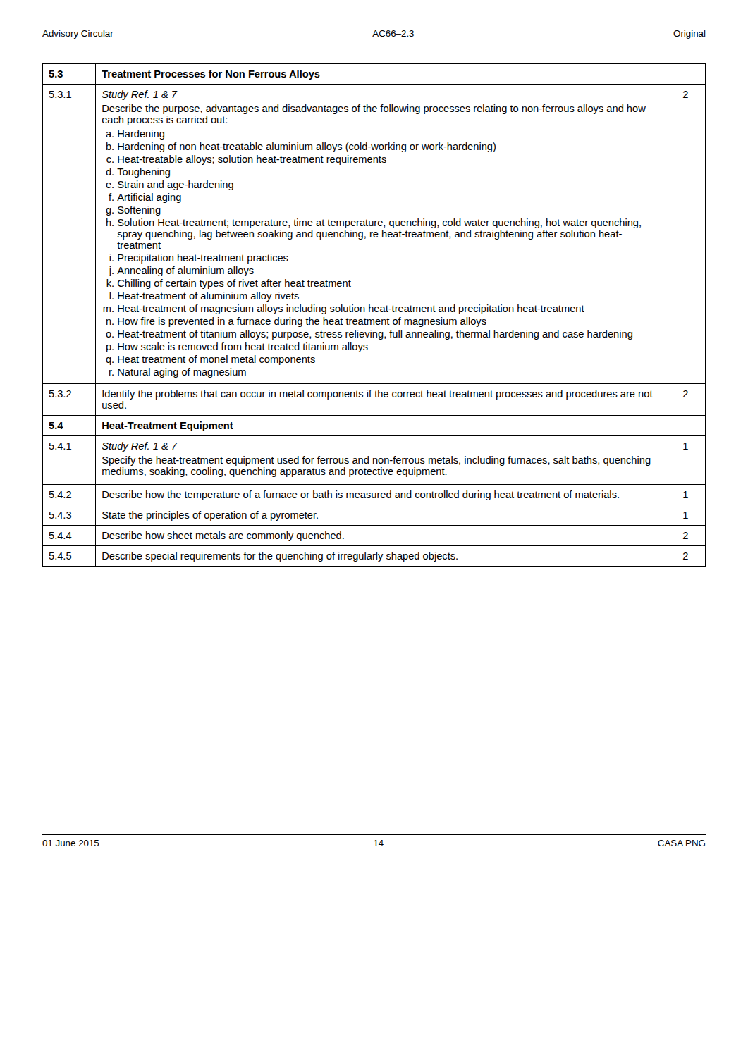Advisory Circular
AC66–2.3
Original
| 5.3 | Treatment Processes for Non Ferrous Alloys | |
| 5.3.1 | Study Ref. 1 & 7 Describe the purpose, advantages and disadvantages of the following processes relating to non-ferrous alloys and how each process is carried out: Hardening Hardening of non heat-treatable aluminium alloys (cold-working or work-hardening) Heat-treatable alloys; solution heat-treatment requirements Toughening Strain and age-hardening Artificial aging Softening Solution Heat-treatment; temperature, time at temperature, quenching, cold water quenching, hot water quenching, spray quenching, lag between soaking and quenching, re heat-treatment, and straightening after solution heat-treatment Precipitation heat-treatment practices Annealing of aluminium alloys Chilling of certain types of rivet after heat treatment Heat-treatment of aluminium alloy rivets Heat-treatment of magnesium alloys including solution heat-treatment and precipitation heat-treatment How fire is prevented in a furnace during the heat treatment of magnesium alloys Heat-treatment of titanium alloys; purpose, stress relieving, full annealing, thermal hardening and case hardening How scale is removed from heat treated titanium alloys Heat treatment of monel metal components Natural aging of magnesium | 2 |
| 5.3.2 | Identify the problems that can occur in metal components if the correct heat treatment processes and procedures are not used. | 2 |
| 5.4 | Heat-Treatment Equipment | |
| 5.4.1 | Study Ref. 1 & 7 Specify the heat-treatment equipment used for ferrous and non-ferrous metals, including furnaces, salt baths, quenching mediums, soaking, cooling, quenching apparatus and protective equipment. | 1 |
| 5.4.2 | Describe how the temperature of a furnace or bath is measured and controlled during heat treatment of materials. | 1 |
| 5.4.3 | State the principles of operation of a pyrometer. | 1 |
| 5.4.4 | Describe how sheet metals are commonly quenched. | 2 |
| 5.4.5 | Describe special requirements for the quenching of irregularly shaped objects. | 2 |
01 June 2015
14
CASA PNG